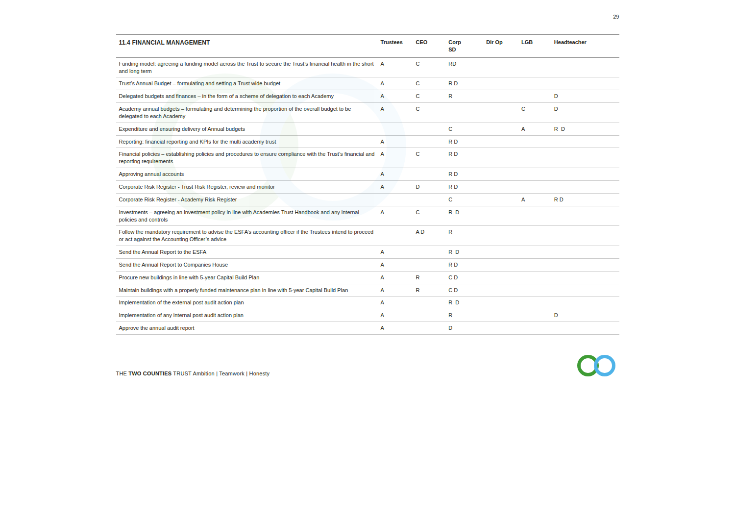29
| 11.4 FINANCIAL MANAGEMENT | Trustees | CEO | Corp SD | Dir Op | LGB | Headteacher |
| --- | --- | --- | --- | --- | --- | --- |
| Funding model: agreeing a funding model across the Trust to secure the Trust’s financial health in the short and long term | A | C | RD | | | |
| Trust’s Annual Budget – formulating and setting a Trust wide budget | A | C | R D | | | |
| Delegated budgets and finances – in the form of a scheme of delegation to each Academy | A | C | R | | | D |
| Academy annual budgets – formulating and determining the proportion of the overall budget to be delegated to each Academy | A | C | | | C | D |
| Expenditure and ensuring delivery of Annual budgets | | | C | | A | R D |
| Reporting: financial reporting and KPIs for the multi academy trust | A | | R D | | | |
| Financial policies – establishing policies and procedures to ensure compliance with the Trust’s financial and reporting requirements | A | C | R D | | | |
| Approving annual accounts | A | | R D | | | |
| Corporate Risk Register - Trust Risk Register, review and monitor | A | D | R D | | | |
| Corporate Risk Register - Academy Risk Register | | | C | | A | R D |
| Investments – agreeing an investment policy in line with Academies Trust Handbook and any internal policies and controls | A | C | R D | | | |
| Follow the mandatory requirement to advise the ESFA’s accounting officer if the Trustees intend to proceed or act against the Accounting Officer’s advice | | A D | R | | | |
| Send the Annual Report to the ESFA | A | | R D | | | |
| Send the Annual Report to Companies House | A | | R D | | | |
| Procure new buildings in line with 5-year Capital Build Plan | A | R | C D | | | |
| Maintain buildings with a properly funded maintenance plan in line with 5-year Capital Build Plan | A | R | C D | | | |
| Implementation of the external post audit action plan | A | | R D | | | |
| Implementation of any internal post audit action plan | A | | R | | | D |
| Approve the annual audit report | A | | D | | | |
THE TWO COUNTIES TRUST Ambition | Teamwork | Honesty